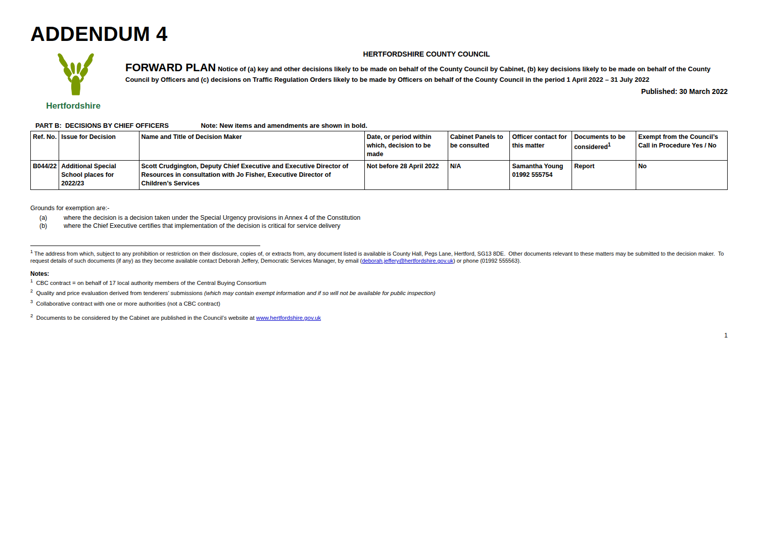ADDENDUM 4
Hertfordshire
HERTFORDSHIRE COUNTY COUNCIL
FORWARD PLAN Notice of (a) key and other decisions likely to be made on behalf of the County Council by Cabinet, (b) key decisions likely to be made on behalf of the County Council by Officers and (c) decisions on Traffic Regulation Orders likely to be made by Officers on behalf of the County Council in the period 1 April 2022 – 31 July 2022
Published: 30 March 2022
PART B: DECISIONS BY CHIEF OFFICERS Note: New items and amendments are shown in bold.
| Ref. No. | Issue for Decision | Name and Title of Decision Maker | Date, or period within which, decision to be made | Cabinet Panels to be consulted | Officer contact for this matter | Documents to be considered 1 | Exempt from the Council’s Call in Procedure Yes / No |
| --- | --- | --- | --- | --- | --- | --- | --- |
| B044/22 | Additional Special School places for 2022/23 | Scott Crudgington, Deputy Chief Executive and Executive Director of Resources in consultation with Jo Fisher, Executive Director of Children’s Services | Not before 28 April 2022 | N/A | Samantha Young 01992 555754 | Report | No |
Grounds for exemption are:-
(a) where the decision is a decision taken under the Special Urgency provisions in Annex 4 of the Constitution
(b) where the Chief Executive certifies that implementation of the decision is critical for service delivery
1 The address from which, subject to any prohibition or restriction on their disclosure, copies of, or extracts from, any document listed is available is County Hall, Pegs Lane, Hertford, SG13 8DE. Other documents relevant to these matters may be submitted to the decision maker. To request details of such documents (if any) as they become available contact Deborah Jeffery, Democratic Services Manager, by email (deborah.jeffery@hertfordshire.gov.uk) or phone (01992 555563).
Notes:
1 CBC contract = on behalf of 17 local authority members of the Central Buying Consortium
2 Quality and price evaluation derived from tenderers’ submissions (which may contain exempt information and if so will not be available for public inspection)
3 Collaborative contract with one or more authorities (not a CBC contract)
2 Documents to be considered by the Cabinet are published in the Council’s website at www.hertfordshire.gov.uk
1